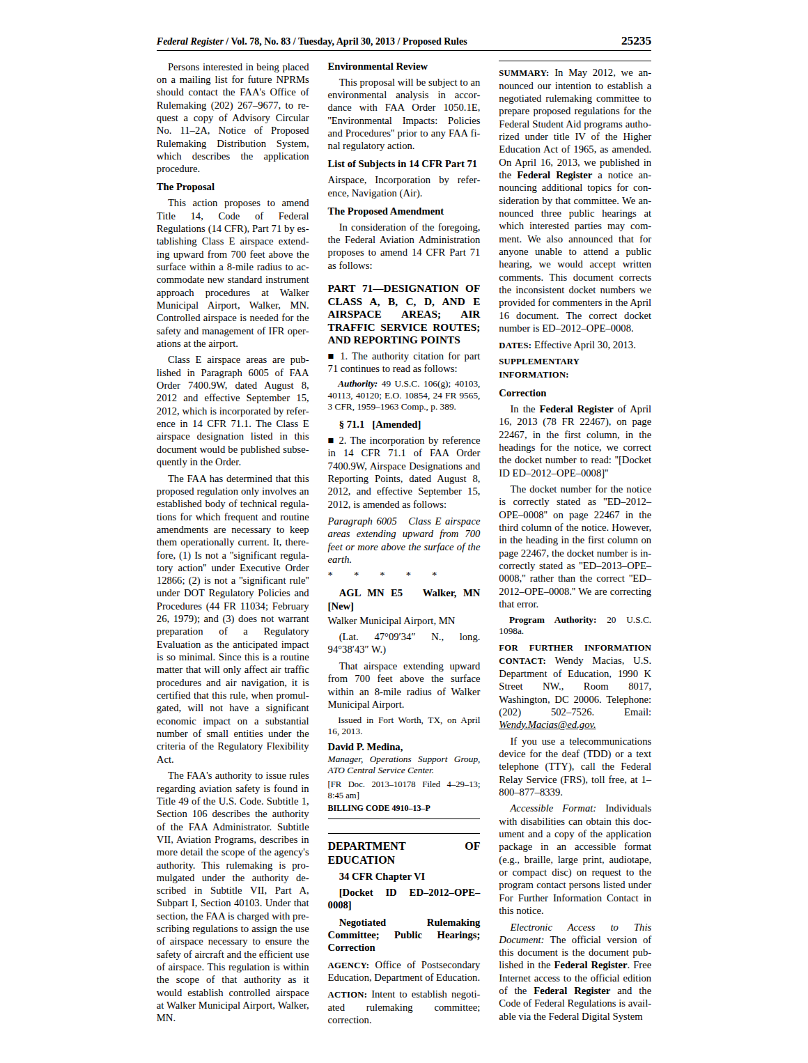Federal Register / Vol. 78, No. 83 / Tuesday, April 30, 2013 / Proposed Rules
25235
Persons interested in being placed on a mailing list for future NPRMs should contact the FAA's Office of Rulemaking (202) 267–9677, to request a copy of Advisory Circular No. 11–2A, Notice of Proposed Rulemaking Distribution System, which describes the application procedure.
The Proposal
This action proposes to amend Title 14, Code of Federal Regulations (14 CFR), Part 71 by establishing Class E airspace extending upward from 700 feet above the surface within a 8-mile radius to accommodate new standard instrument approach procedures at Walker Municipal Airport, Walker, MN. Controlled airspace is needed for the safety and management of IFR operations at the airport.
Class E airspace areas are published in Paragraph 6005 of FAA Order 7400.9W, dated August 8, 2012 and effective September 15, 2012, which is incorporated by reference in 14 CFR 71.1. The Class E airspace designation listed in this document would be published subsequently in the Order.
The FAA has determined that this proposed regulation only involves an established body of technical regulations for which frequent and routine amendments are necessary to keep them operationally current. It, therefore, (1) Is not a ''significant regulatory action'' under Executive Order 12866; (2) is not a ''significant rule'' under DOT Regulatory Policies and Procedures (44 FR 11034; February 26, 1979); and (3) does not warrant preparation of a Regulatory Evaluation as the anticipated impact is so minimal. Since this is a routine matter that will only affect air traffic procedures and air navigation, it is certified that this rule, when promulgated, will not have a significant economic impact on a substantial number of small entities under the criteria of the Regulatory Flexibility Act.
The FAA's authority to issue rules regarding aviation safety is found in Title 49 of the U.S. Code. Subtitle 1, Section 106 describes the authority of the FAA Administrator. Subtitle VII, Aviation Programs, describes in more detail the scope of the agency's authority. This rulemaking is promulgated under the authority described in Subtitle VII, Part A, Subpart I, Section 40103. Under that section, the FAA is charged with prescribing regulations to assign the use of airspace necessary to ensure the safety of aircraft and the efficient use of airspace. This regulation is within the scope of that authority as it would establish controlled airspace at Walker Municipal Airport, Walker, MN.
Environmental Review
This proposal will be subject to an environmental analysis in accordance with FAA Order 1050.1E, ''Environmental Impacts: Policies and Procedures'' prior to any FAA final regulatory action.
List of Subjects in 14 CFR Part 71
Airspace, Incorporation by reference, Navigation (Air).
The Proposed Amendment
In consideration of the foregoing, the Federal Aviation Administration proposes to amend 14 CFR Part 71 as follows:
PART 71—DESIGNATION OF CLASS A, B, C, D, AND E AIRSPACE AREAS; AIR TRAFFIC SERVICE ROUTES; AND REPORTING POINTS
1. The authority citation for part 71 continues to read as follows:
Authority: 49 U.S.C. 106(g); 40103, 40113, 40120; E.O. 10854, 24 FR 9565, 3 CFR, 1959–1963 Comp., p. 389.
§ 71.1 [Amended]
2. The incorporation by reference in 14 CFR 71.1 of FAA Order 7400.9W, Airspace Designations and Reporting Points, dated August 8, 2012, and effective September 15, 2012, is amended as follows:
Paragraph 6005 Class E airspace areas extending upward from 700 feet or more above the surface of the earth.
* * * * *
AGL MN E5 Walker, MN [New]
Walker Municipal Airport, MN
(Lat. 47°09′34″ N., long. 94°38′43″ W.)
That airspace extending upward from 700 feet above the surface within an 8-mile radius of Walker Municipal Airport.
Issued in Fort Worth, TX, on April 16, 2013.
David P. Medina,
Manager, Operations Support Group, ATO Central Service Center.
[FR Doc. 2013–10178 Filed 4–29–13; 8:45 am]
BILLING CODE 4910–13–P
DEPARTMENT OF EDUCATION
34 CFR Chapter VI
[Docket ID ED–2012–OPE–0008]
Negotiated Rulemaking Committee; Public Hearings; Correction
AGENCY: Office of Postsecondary Education, Department of Education.
ACTION: Intent to establish negotiated rulemaking committee; correction.
SUMMARY: In May 2012, we announced our intention to establish a negotiated rulemaking committee to prepare proposed regulations for the Federal Student Aid programs authorized under title IV of the Higher Education Act of 1965, as amended. On April 16, 2013, we published in the Federal Register a notice announcing additional topics for consideration by that committee. We announced three public hearings at which interested parties may comment. We also announced that for anyone unable to attend a public hearing, we would accept written comments. This document corrects the inconsistent docket numbers we provided for commenters in the April 16 document. The correct docket number is ED–2012–OPE–0008.
DATES: Effective April 30, 2013.
SUPPLEMENTARY INFORMATION:
Correction
In the Federal Register of April 16, 2013 (78 FR 22467), on page 22467, in the first column, in the headings for the notice, we correct the docket number to read: ''[Docket ID ED–2012–OPE–0008]''
The docket number for the notice is correctly stated as ''ED–2012–OPE–0008'' on page 22467 in the third column of the notice. However, in the heading in the first column on page 22467, the docket number is incorrectly stated as ''ED–2013–OPE–0008,'' rather than the correct ''ED–2012–OPE–0008.'' We are correcting that error.
Program Authority: 20 U.S.C. 1098a.
FOR FURTHER INFORMATION CONTACT: Wendy Macias, U.S. Department of Education, 1990 K Street NW., Room 8017, Washington, DC 20006. Telephone: (202) 502–7526. Email: Wendy.Macias@ed.gov.
If you use a telecommunications device for the deaf (TDD) or a text telephone (TTY), call the Federal Relay Service (FRS), toll free, at 1–800–877–8339.
Accessible Format: Individuals with disabilities can obtain this document and a copy of the application package in an accessible format (e.g., braille, large print, audiotape, or compact disc) on request to the program contact persons listed under For Further Information Contact in this notice.
Electronic Access to This Document: The official version of this document is the document published in the Federal Register. Free Internet access to the official edition of the Federal Register and the Code of Federal Regulations is available via the Federal Digital System